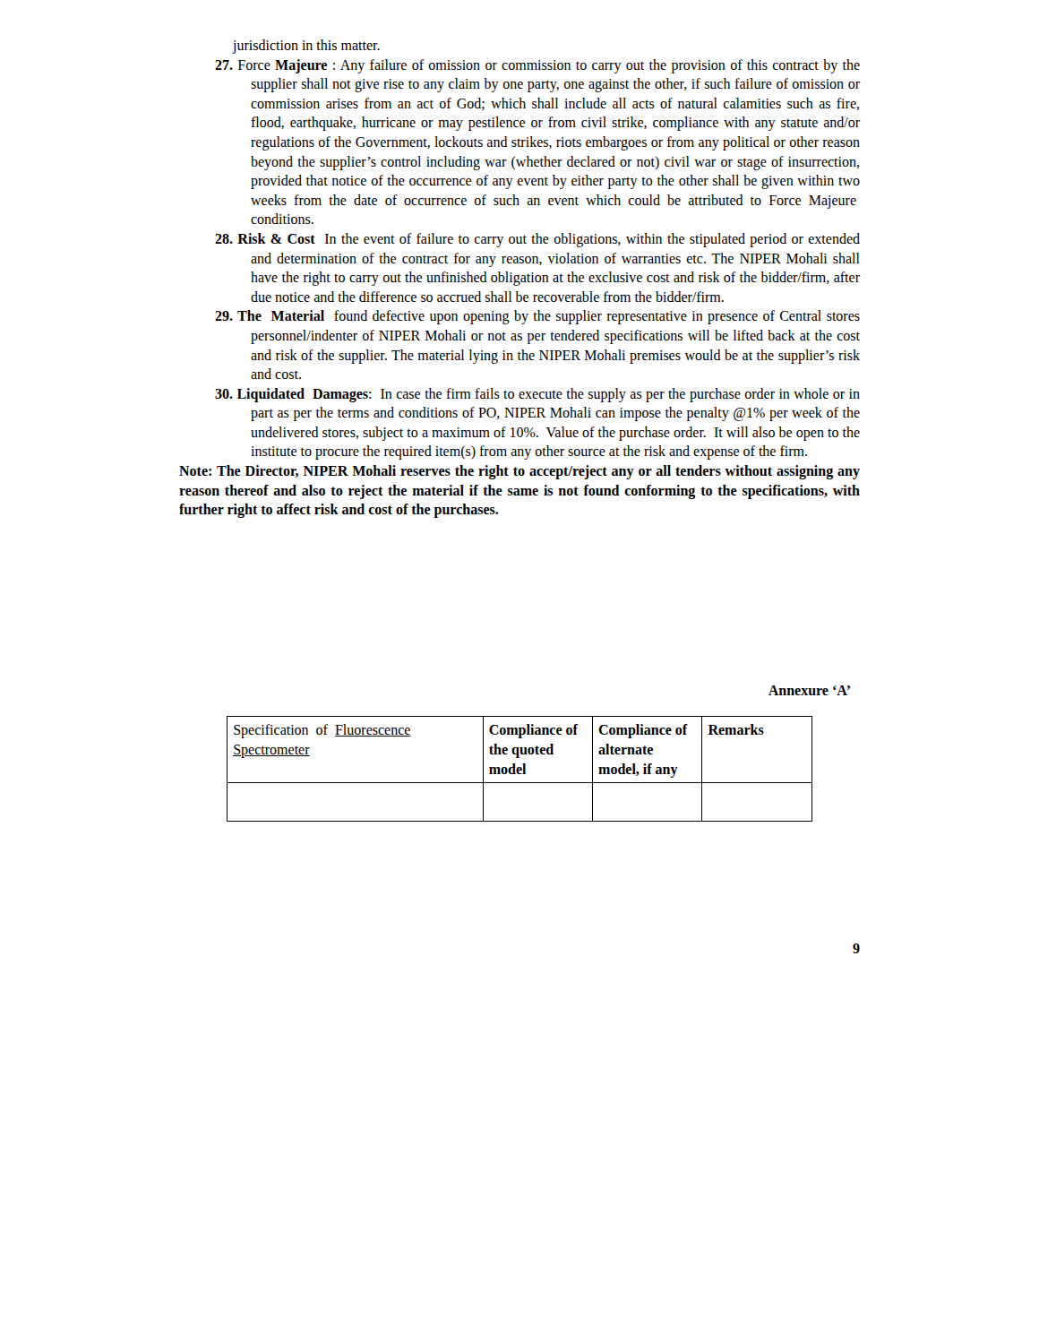jurisdiction in this matter.
27. Force Majeure : Any failure of omission or commission to carry out the provision of this contract by the supplier shall not give rise to any claim by one party, one against the other, if such failure of omission or commission arises from an act of God; which shall include all acts of natural calamities such as fire, flood, earthquake, hurricane or may pestilence or from civil strike, compliance with any statute and/or regulations of the Government, lockouts and strikes, riots embargoes or from any political or other reason beyond the supplier’s control including war (whether declared or not) civil war or stage of insurrection, provided that notice of the occurrence of any event by either party to the other shall be given within two weeks from the date of occurrence of such an event which could be attributed to Force Majeure conditions.
28. Risk & Cost In the event of failure to carry out the obligations, within the stipulated period or extended and determination of the contract for any reason, violation of warranties etc. The NIPER Mohali shall have the right to carry out the unfinished obligation at the exclusive cost and risk of the bidder/firm, after due notice and the difference so accrued shall be recoverable from the bidder/firm.
29. The Material found defective upon opening by the supplier representative in presence of Central stores personnel/indenter of NIPER Mohali or not as per tendered specifications will be lifted back at the cost and risk of the supplier. The material lying in the NIPER Mohali premises would be at the supplier’s risk and cost.
30. Liquidated Damages: In case the firm fails to execute the supply as per the purchase order in whole or in part as per the terms and conditions of PO, NIPER Mohali can impose the penalty @1% per week of the undelivered stores, subject to a maximum of 10%. Value of the purchase order. It will also be open to the institute to procure the required item(s) from any other source at the risk and expense of the firm.
Note: The Director, NIPER Mohali reserves the right to accept/reject any or all tenders without assigning any reason thereof and also to reject the material if the same is not found conforming to the specifications, with further right to affect risk and cost of the purchases.
Annexure ‘A’
| Specification of Fluorescence Spectrometer | Compliance of the quoted model | Compliance of alternate model, if any | Remarks |
| --- | --- | --- | --- |
9